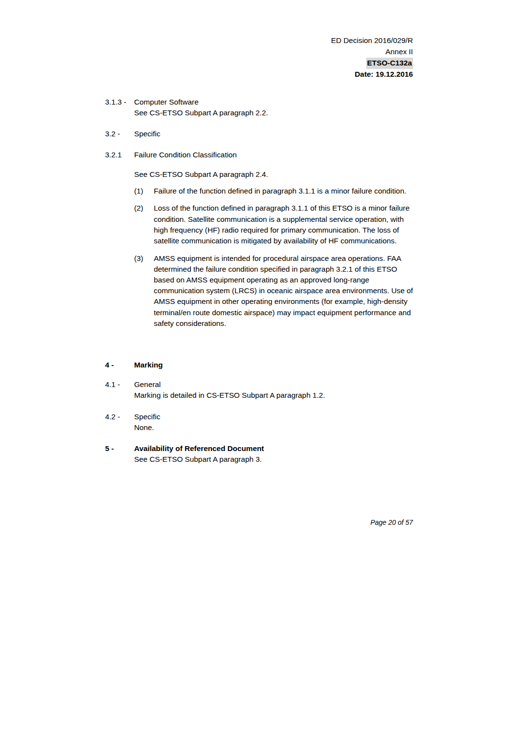ED Decision 2016/029/R Annex II ETSO-C132a Date: 19.12.2016
3.1.3 -
Computer Software
See CS-ETSO Subpart A paragraph 2.2.
3.2 -
Specific
3.2.1
Failure Condition Classification
See CS-ETSO Subpart A paragraph 2.4.
(1) Failure of the function defined in paragraph 3.1.1 is a minor failure condition.
(2) Loss of the function defined in paragraph 3.1.1 of this ETSO is a minor failure condition. Satellite communication is a supplemental service operation, with high frequency (HF) radio required for primary communication. The loss of satellite communication is mitigated by availability of HF communications.
(3) AMSS equipment is intended for procedural airspace area operations. FAA determined the failure condition specified in paragraph 3.2.1 of this ETSO based on AMSS equipment operating as an approved long-range communication system (LRCS) in oceanic airspace area environments. Use of AMSS equipment in other operating environments (for example, high-density terminal/en route domestic airspace) may impact equipment performance and safety considerations.
4 -
Marking
4.1 -
General
Marking is detailed in CS-ETSO Subpart A paragraph 1.2.
4.2 -
Specific
None.
5 -
Availability of Referenced Document
See CS-ETSO Subpart A paragraph 3.
Page 20 of 57